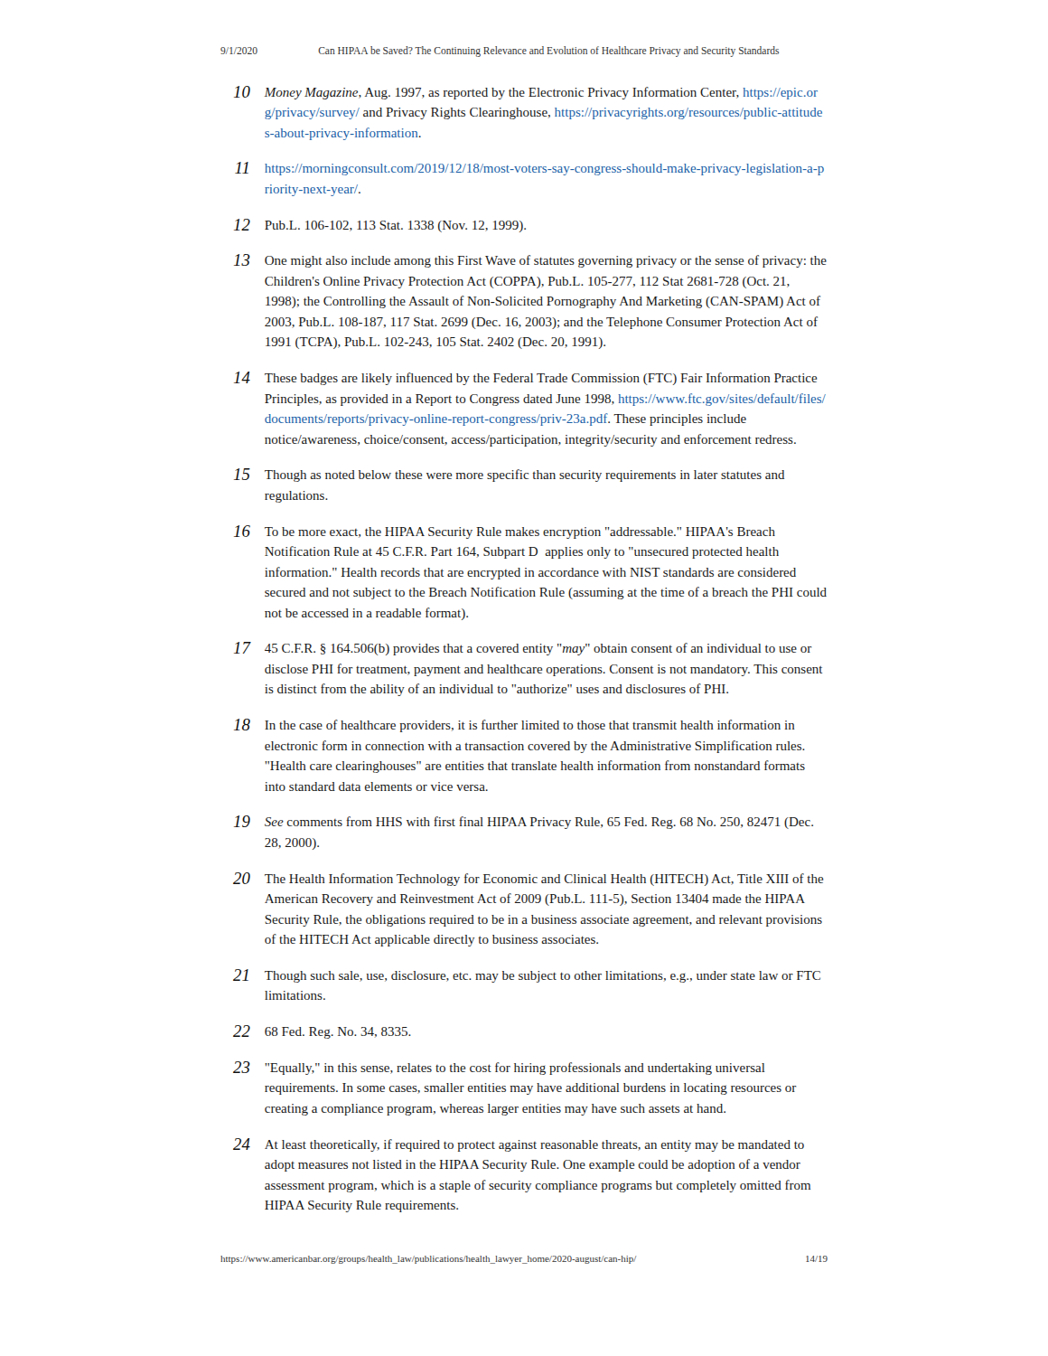9/1/2020 Can HIPAA be Saved? The Continuing Relevance and Evolution of Healthcare Privacy and Security Standards
10 Money Magazine, Aug. 1997, as reported by the Electronic Privacy Information Center, https://epic.org/privacy/survey/ and Privacy Rights Clearinghouse, https://privacyrights.org/resources/public-attitudes-about-privacy-information.
11 https://morningconsult.com/2019/12/18/most-voters-say-congress-should-make-privacy-legislation-a-priority-next-year/.
12 Pub.L. 106-102, 113 Stat. 1338 (Nov. 12, 1999).
13 One might also include among this First Wave of statutes governing privacy or the sense of privacy: the Children's Online Privacy Protection Act (COPPA), Pub.L. 105-277, 112 Stat 2681-728 (Oct. 21, 1998); the Controlling the Assault of Non-Solicited Pornography And Marketing (CAN-SPAM) Act of 2003, Pub.L. 108-187, 117 Stat. 2699 (Dec. 16, 2003); and the Telephone Consumer Protection Act of 1991 (TCPA), Pub.L. 102-243, 105 Stat. 2402 (Dec. 20, 1991).
14 These badges are likely influenced by the Federal Trade Commission (FTC) Fair Information Practice Principles, as provided in a Report to Congress dated June 1998, https://www.ftc.gov/sites/default/files/documents/reports/privacy-online-report-congress/priv-23a.pdf. These principles include notice/awareness, choice/consent, access/participation, integrity/security and enforcement redress.
15 Though as noted below these were more specific than security requirements in later statutes and regulations.
16 To be more exact, the HIPAA Security Rule makes encryption "addressable." HIPAA's Breach Notification Rule at 45 C.F.R. Part 164, Subpart D applies only to "unsecured protected health information." Health records that are encrypted in accordance with NIST standards are considered secured and not subject to the Breach Notification Rule (assuming at the time of a breach the PHI could not be accessed in a readable format).
17 45 C.F.R. § 164.506(b) provides that a covered entity "may" obtain consent of an individual to use or disclose PHI for treatment, payment and healthcare operations. Consent is not mandatory. This consent is distinct from the ability of an individual to "authorize" uses and disclosures of PHI.
18 In the case of healthcare providers, it is further limited to those that transmit health information in electronic form in connection with a transaction covered by the Administrative Simplification rules. "Health care clearinghouses" are entities that translate health information from nonstandard formats into standard data elements or vice versa.
19 See comments from HHS with first final HIPAA Privacy Rule, 65 Fed. Reg. 68 No. 250, 82471 (Dec. 28, 2000).
20 The Health Information Technology for Economic and Clinical Health (HITECH) Act, Title XIII of the American Recovery and Reinvestment Act of 2009 (Pub.L. 111-5), Section 13404 made the HIPAA Security Rule, the obligations required to be in a business associate agreement, and relevant provisions of the HITECH Act applicable directly to business associates.
21 Though such sale, use, disclosure, etc. may be subject to other limitations, e.g., under state law or FTC limitations.
22 68 Fed. Reg. No. 34, 8335.
23 "Equally," in this sense, relates to the cost for hiring professionals and undertaking universal requirements. In some cases, smaller entities may have additional burdens in locating resources or creating a compliance program, whereas larger entities may have such assets at hand.
24 At least theoretically, if required to protect against reasonable threats, an entity may be mandated to adopt measures not listed in the HIPAA Security Rule. One example could be adoption of a vendor assessment program, which is a staple of security compliance programs but completely omitted from HIPAA Security Rule requirements.
https://www.americanbar.org/groups/health_law/publications/health_lawyer_home/2020-august/can-hip/ 14/19